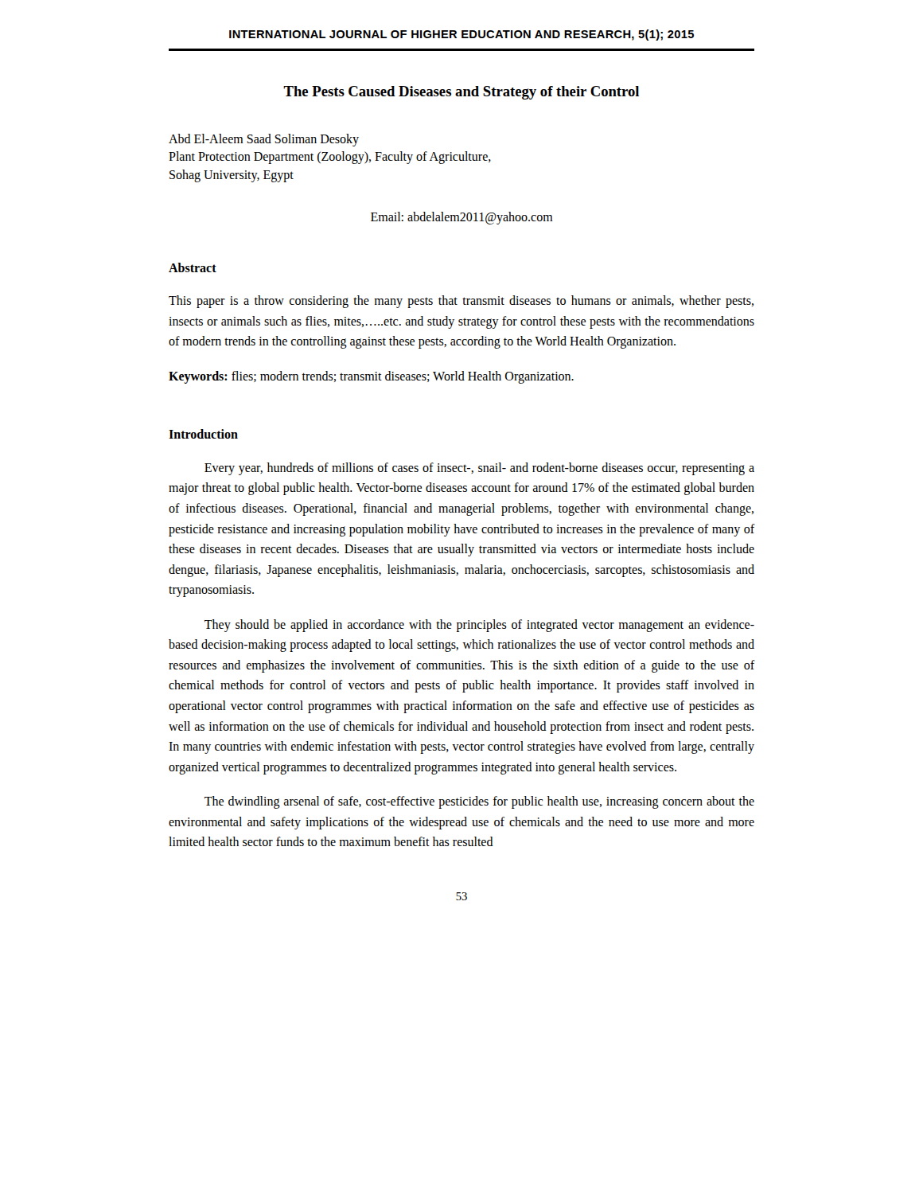INTERNATIONAL JOURNAL OF HIGHER EDUCATION AND RESEARCH, 5(1); 2015
The Pests Caused Diseases and Strategy of their Control
Abd El-Aleem Saad Soliman Desoky
Plant Protection Department (Zoology), Faculty of Agriculture,
Sohag University, Egypt
Email: abdelalem2011@yahoo.com
Abstract
This paper is a throw considering the many pests that transmit diseases to humans or animals, whether pests, insects or animals such as flies, mites,…..etc. and study strategy for control these pests with the recommendations of modern trends in the controlling against these pests, according to the World Health Organization.
Keywords: flies; modern trends; transmit diseases; World Health Organization.
Introduction
Every year, hundreds of millions of cases of insect-, snail- and rodent-borne diseases occur, representing a major threat to global public health. Vector-borne diseases account for around 17% of the estimated global burden of infectious diseases. Operational, financial and managerial problems, together with environmental change, pesticide resistance and increasing population mobility have contributed to increases in the prevalence of many of these diseases in recent decades. Diseases that are usually transmitted via vectors or intermediate hosts include dengue, filariasis, Japanese encephalitis, leishmaniasis, malaria, onchocerciasis, sarcoptes, schistosomiasis and trypanosomiasis.
They should be applied in accordance with the principles of integrated vector management an evidence-based decision-making process adapted to local settings, which rationalizes the use of vector control methods and resources and emphasizes the involvement of communities. This is the sixth edition of a guide to the use of chemical methods for control of vectors and pests of public health importance. It provides staff involved in operational vector control programmes with practical information on the safe and effective use of pesticides as well as information on the use of chemicals for individual and household protection from insect and rodent pests. In many countries with endemic infestation with pests, vector control strategies have evolved from large, centrally organized vertical programmes to decentralized programmes integrated into general health services.
The dwindling arsenal of safe, cost-effective pesticides for public health use, increasing concern about the environmental and safety implications of the widespread use of chemicals and the need to use more and more limited health sector funds to the maximum benefit has resulted
53